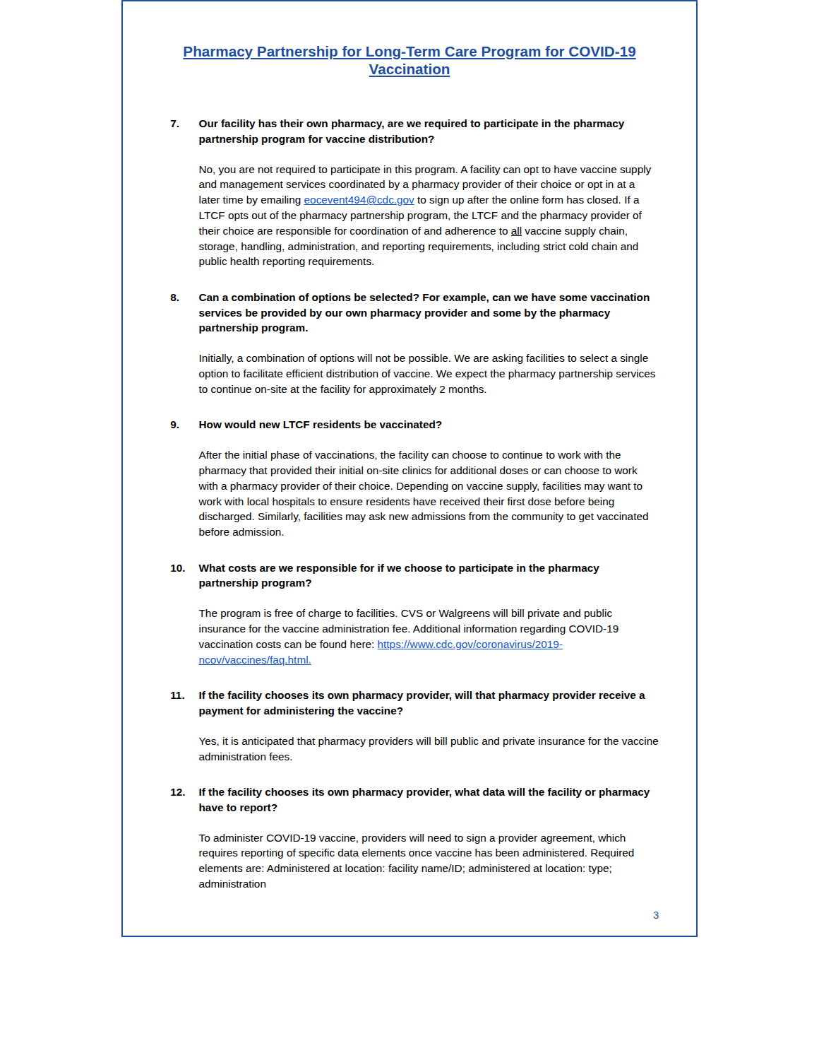Pharmacy Partnership for Long-Term Care Program for COVID-19 Vaccination
Our facility has their own pharmacy, are we required to participate in the pharmacy partnership program for vaccine distribution?
No, you are not required to participate in this program. A facility can opt to have vaccine supply and management services coordinated by a pharmacy provider of their choice or opt in at a later time by emailing eocevent494@cdc.gov to sign up after the online form has closed. If a LTCF opts out of the pharmacy partnership program, the LTCF and the pharmacy provider of their choice are responsible for coordination of and adherence to all vaccine supply chain, storage, handling, administration, and reporting requirements, including strict cold chain and public health reporting requirements.
Can a combination of options be selected? For example, can we have some vaccination services be provided by our own pharmacy provider and some by the pharmacy partnership program.
Initially, a combination of options will not be possible. We are asking facilities to select a single option to facilitate efficient distribution of vaccine. We expect the pharmacy partnership services to continue on-site at the facility for approximately 2 months.
How would new LTCF residents be vaccinated?
After the initial phase of vaccinations, the facility can choose to continue to work with the pharmacy that provided their initial on-site clinics for additional doses or can choose to work with a pharmacy provider of their choice. Depending on vaccine supply, facilities may want to work with local hospitals to ensure residents have received their first dose before being discharged. Similarly, facilities may ask new admissions from the community to get vaccinated before admission.
What costs are we responsible for if we choose to participate in the pharmacy partnership program?
The program is free of charge to facilities. CVS or Walgreens will bill private and public insurance for the vaccine administration fee. Additional information regarding COVID-19 vaccination costs can be found here: https://www.cdc.gov/coronavirus/2019-ncov/vaccines/faq.html.
If the facility chooses its own pharmacy provider, will that pharmacy provider receive a payment for administering the vaccine?
Yes, it is anticipated that pharmacy providers will bill public and private insurance for the vaccine administration fees.
If the facility chooses its own pharmacy provider, what data will the facility or pharmacy have to report?
To administer COVID-19 vaccine, providers will need to sign a provider agreement, which requires reporting of specific data elements once vaccine has been administered. Required elements are: Administered at location: facility name/ID; administered at location: type; administration
3